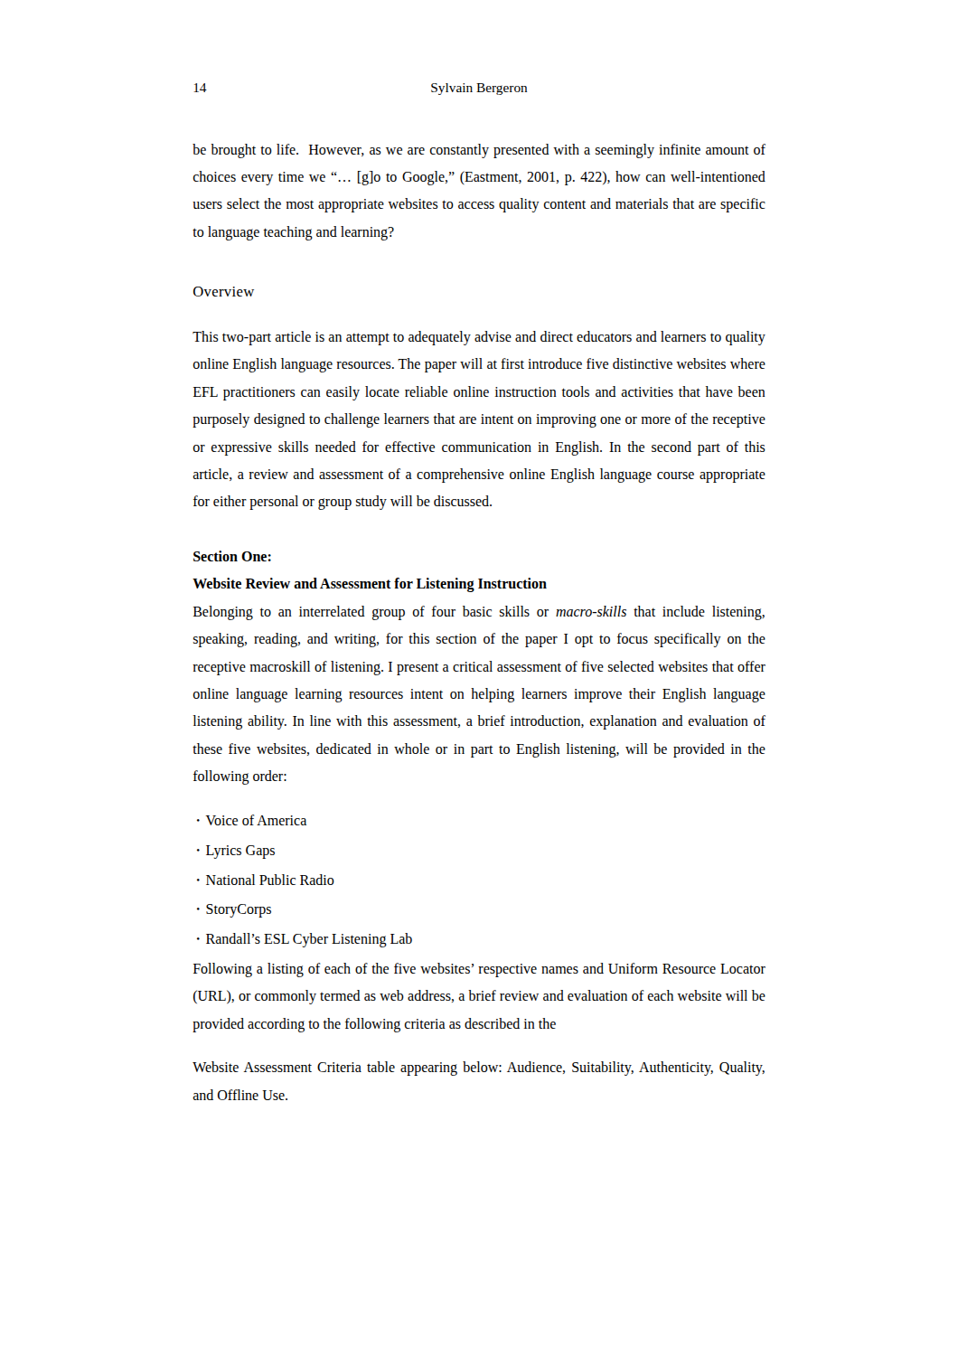14 Sylvain Bergeron
be brought to life. However, as we are constantly presented with a seemingly infinite amount of choices every time we “… [g]o to Google,” (Eastment, 2001, p. 422), how can well-intentioned users select the most appropriate websites to access quality content and materials that are specific to language teaching and learning?
Overview
This two-part article is an attempt to adequately advise and direct educators and learners to quality online English language resources. The paper will at first introduce five distinctive websites where EFL practitioners can easily locate reliable online instruction tools and activities that have been purposely designed to challenge learners that are intent on improving one or more of the receptive or expressive skills needed for effective communication in English. In the second part of this article, a review and assessment of a comprehensive online English language course appropriate for either personal or group study will be discussed.
Section One:
Website Review and Assessment for Listening Instruction
Belonging to an interrelated group of four basic skills or macro-skills that include listening, speaking, reading, and writing, for this section of the paper I opt to focus specifically on the receptive macroskill of listening. I present a critical assessment of five selected websites that offer online language learning resources intent on helping learners improve their English language listening ability. In line with this assessment, a brief introduction, explanation and evaluation of these five websites, dedicated in whole or in part to English listening, will be provided in the following order:
Voice of America
Lyrics Gaps
National Public Radio
StoryCorps
Randall’s ESL Cyber Listening Lab
Following a listing of each of the five websites’ respective names and Uniform Resource Locator (URL), or commonly termed as web address, a brief review and evaluation of each website will be provided according to the following criteria as described in the
Website Assessment Criteria table appearing below: Audience, Suitability, Authenticity, Quality, and Offline Use.